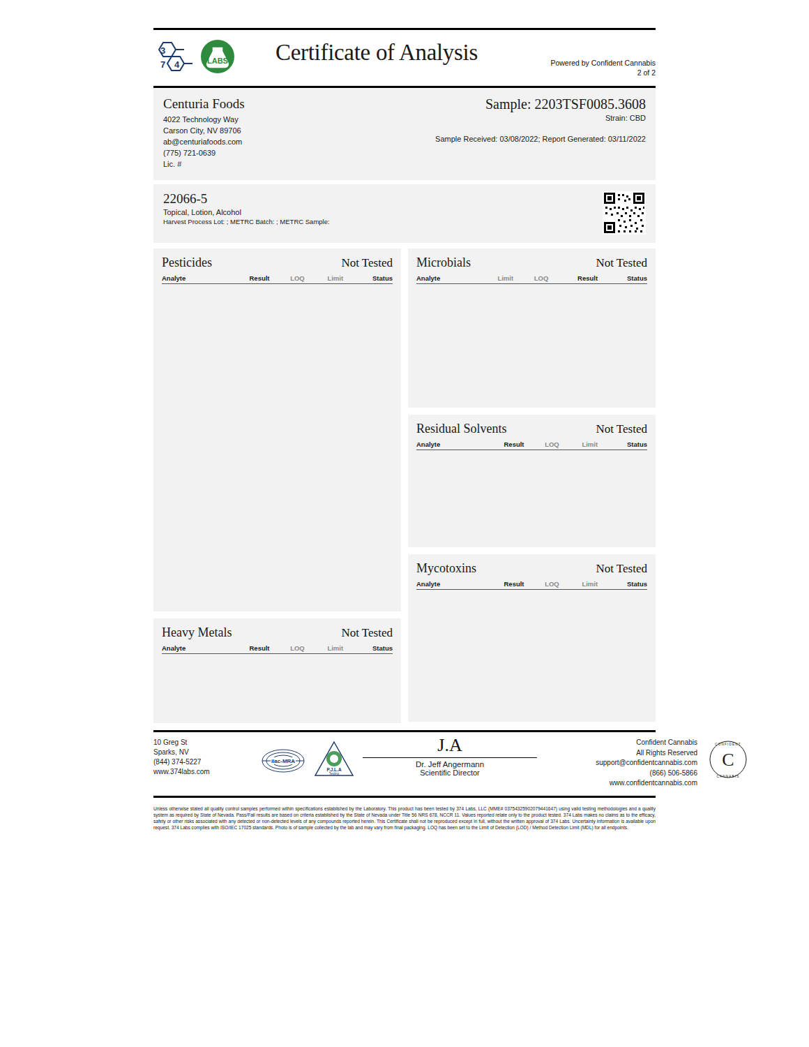3 7 4 LABS
Certificate of Analysis
Powered by Confident Cannabis
2 of 2
Centuria Foods
4022 Technology Way
Carson City, NV 89706
ab@centuriafoods.com
(775) 721-0639
Lic. #
Sample: 2203TSF0085.3608
Strain: CBD
Sample Received: 03/08/2022; Report Generated: 03/11/2022
22066-5
Topical, Lotion, Alcohol
Harvest Process Lot: ; METRC Batch: ; METRC Sample:
Pesticides Not Tested
| Analyte | Result | LOQ | Limit | Status |
| --- | --- | --- | --- | --- |
Heavy Metals Not Tested
| Analyte | Result | LOQ | Limit | Status |
| --- | --- | --- | --- | --- |
Microbials Not Tested
| Analyte | Limit | LOQ | Result | Status |
| --- | --- | --- | --- | --- |
Residual Solvents Not Tested
| Analyte | Result | LOQ | Limit | Status |
| --- | --- | --- | --- | --- |
Mycotoxins Not Tested
| Analyte | Result | LOQ | Limit | Status |
| --- | --- | --- | --- | --- |
10 Greg St
Sparks, NV
(844) 374-5227
www.374labs.com
ilac-MRA P.J.L.A Testing
J.A
Dr. Jeff Angermann
Scientific Director
Confident Cannabis
All Rights Reserved
support@confidentcannabis.com
(866) 506-5866
www.confidentcannabis.com
C CONFIDENT CANNABIS
Unless otherwise stated all quality control samples performed within specifications established by the Laboratory. This product has been tested by 374 Labs, LLC (MME# 03754325902079441647) using valid testing methodologies and a quality system as required by State of Nevada. Pass/Fail results are based on criteria established by the State of Nevada under Title 56 NRS 678, NCCR 11. Values reported relate only to the product tested. 374 Labs makes no claims as to the efficacy, safety or other risks associated with any detected or non-detected levels of any compounds reported herein. This Certificate shall not be reproduced except in full, without the written approval of 374 Labs. Uncertainty information is available upon request. 374 Labs complies with ISO/IEC 17025 standards. Photo is of sample collected by the lab and may vary from final packaging. LOQ has been set to the Limit of Detection (LOD) / Method Detection Limit (MDL) for all endpoints.